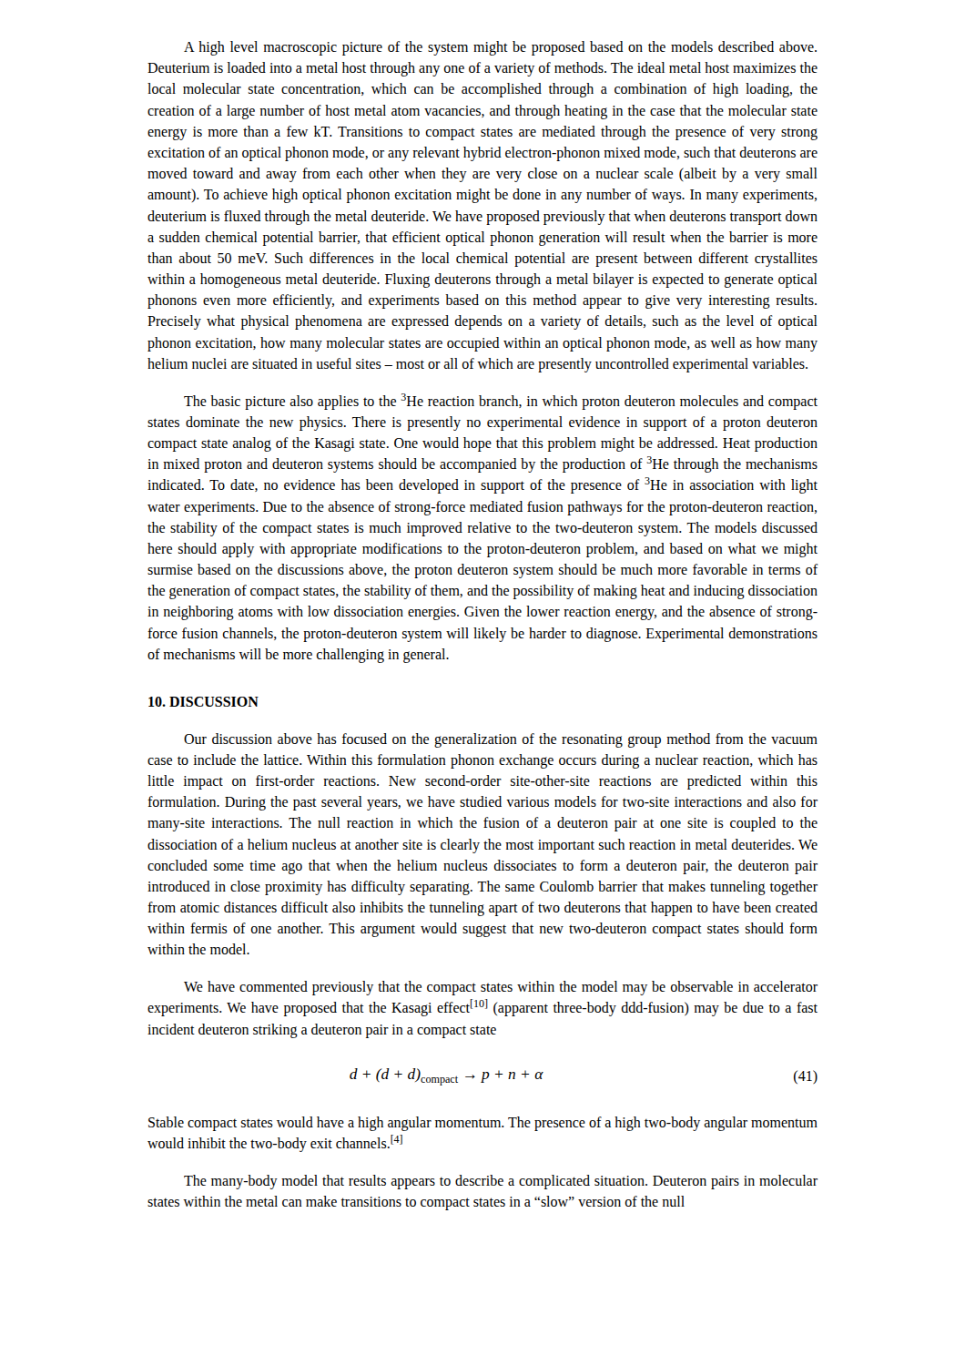A high level macroscopic picture of the system might be proposed based on the models described above. Deuterium is loaded into a metal host through any one of a variety of methods. The ideal metal host maximizes the local molecular state concentration, which can be accomplished through a combination of high loading, the creation of a large number of host metal atom vacancies, and through heating in the case that the molecular state energy is more than a few kT. Transitions to compact states are mediated through the presence of very strong excitation of an optical phonon mode, or any relevant hybrid electron-phonon mixed mode, such that deuterons are moved toward and away from each other when they are very close on a nuclear scale (albeit by a very small amount). To achieve high optical phonon excitation might be done in any number of ways. In many experiments, deuterium is fluxed through the metal deuteride. We have proposed previously that when deuterons transport down a sudden chemical potential barrier, that efficient optical phonon generation will result when the barrier is more than about 50 meV. Such differences in the local chemical potential are present between different crystallites within a homogeneous metal deuteride. Fluxing deuterons through a metal bilayer is expected to generate optical phonons even more efficiently, and experiments based on this method appear to give very interesting results. Precisely what physical phenomena are expressed depends on a variety of details, such as the level of optical phonon excitation, how many molecular states are occupied within an optical phonon mode, as well as how many helium nuclei are situated in useful sites – most or all of which are presently uncontrolled experimental variables.
The basic picture also applies to the 3He reaction branch, in which proton deuteron molecules and compact states dominate the new physics. There is presently no experimental evidence in support of a proton deuteron compact state analog of the Kasagi state. One would hope that this problem might be addressed. Heat production in mixed proton and deuteron systems should be accompanied by the production of 3He through the mechanisms indicated. To date, no evidence has been developed in support of the presence of 3He in association with light water experiments. Due to the absence of strong-force mediated fusion pathways for the proton-deuteron reaction, the stability of the compact states is much improved relative to the two-deuteron system. The models discussed here should apply with appropriate modifications to the proton-deuteron problem, and based on what we might surmise based on the discussions above, the proton deuteron system should be much more favorable in terms of the generation of compact states, the stability of them, and the possibility of making heat and inducing dissociation in neighboring atoms with low dissociation energies. Given the lower reaction energy, and the absence of strong-force fusion channels, the proton-deuteron system will likely be harder to diagnose. Experimental demonstrations of mechanisms will be more challenging in general.
10. DISCUSSION
Our discussion above has focused on the generalization of the resonating group method from the vacuum case to include the lattice. Within this formulation phonon exchange occurs during a nuclear reaction, which has little impact on first-order reactions. New second-order site-other-site reactions are predicted within this formulation. During the past several years, we have studied various models for two-site interactions and also for many-site interactions. The null reaction in which the fusion of a deuteron pair at one site is coupled to the dissociation of a helium nucleus at another site is clearly the most important such reaction in metal deuterides. We concluded some time ago that when the helium nucleus dissociates to form a deuteron pair, the deuteron pair introduced in close proximity has difficulty separating. The same Coulomb barrier that makes tunneling together from atomic distances difficult also inhibits the tunneling apart of two deuterons that happen to have been created within fermis of one another. This argument would suggest that new two-deuteron compact states should form within the model.
We have commented previously that the compact states within the model may be observable in accelerator experiments. We have proposed that the Kasagi effect[10] (apparent three-body ddd-fusion) may be due to a fast incident deuteron striking a deuteron pair in a compact state
d + (d + d)compact → p + n + α (41)
Stable compact states would have a high angular momentum. The presence of a high two-body angular momentum would inhibit the two-body exit channels.[4]
The many-body model that results appears to describe a complicated situation. Deuteron pairs in molecular states within the metal can make transitions to compact states in a “slow” version of the null